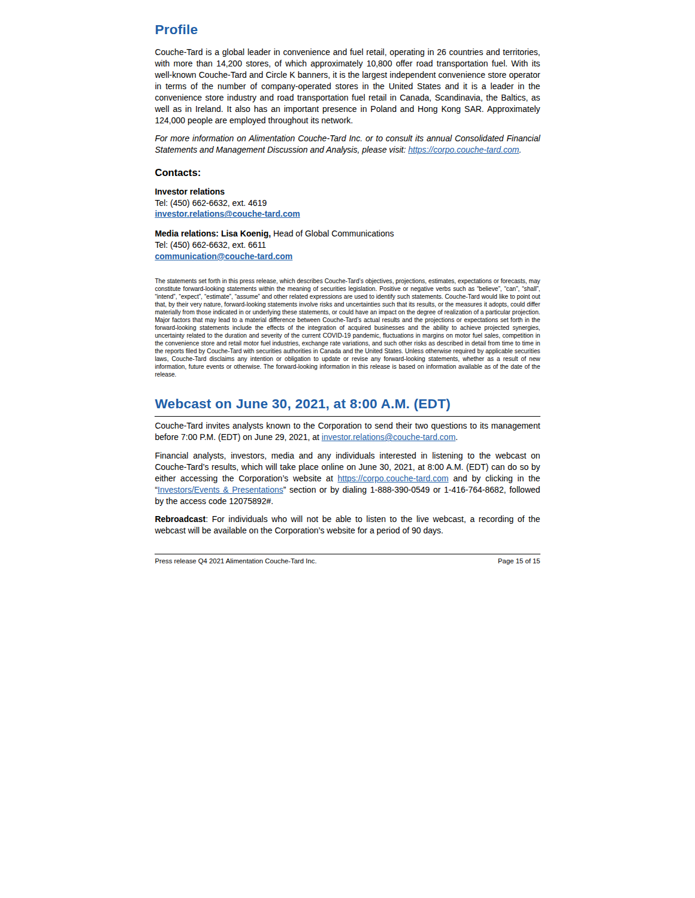Profile
Couche-Tard is a global leader in convenience and fuel retail, operating in 26 countries and territories, with more than 14,200 stores, of which approximately 10,800 offer road transportation fuel. With its well-known Couche-Tard and Circle K banners, it is the largest independent convenience store operator in terms of the number of company-operated stores in the United States and it is a leader in the convenience store industry and road transportation fuel retail in Canada, Scandinavia, the Baltics, as well as in Ireland. It also has an important presence in Poland and Hong Kong SAR. Approximately 124,000 people are employed throughout its network.
For more information on Alimentation Couche-Tard Inc. or to consult its annual Consolidated Financial Statements and Management Discussion and Analysis, please visit: https://corpo.couche-tard.com.
Contacts:
Investor relations Tel: (450) 662-6632, ext. 4619 investor.relations@couche-tard.com
Media relations: Lisa Koenig, Head of Global Communications Tel: (450) 662-6632, ext. 6611 communication@couche-tard.com
The statements set forth in this press release, which describes Couche-Tard’s objectives, projections, estimates, expectations or forecasts, may constitute forward-looking statements within the meaning of securities legislation. Positive or negative verbs such as “believe”, “can”, “shall”, “intend”, “expect”, “estimate”, “assume” and other related expressions are used to identify such statements. Couche-Tard would like to point out that, by their very nature, forward-looking statements involve risks and uncertainties such that its results, or the measures it adopts, could differ materially from those indicated in or underlying these statements, or could have an impact on the degree of realization of a particular projection. Major factors that may lead to a material difference between Couche-Tard’s actual results and the projections or expectations set forth in the forward-looking statements include the effects of the integration of acquired businesses and the ability to achieve projected synergies, uncertainty related to the duration and severity of the current COVID-19 pandemic, fluctuations in margins on motor fuel sales, competition in the convenience store and retail motor fuel industries, exchange rate variations, and such other risks as described in detail from time to time in the reports filed by Couche-Tard with securities authorities in Canada and the United States. Unless otherwise required by applicable securities laws, Couche-Tard disclaims any intention or obligation to update or revise any forward-looking statements, whether as a result of new information, future events or otherwise. The forward-looking information in this release is based on information available as of the date of the release.
Webcast on June 30, 2021, at 8:00 A.M. (EDT)
Couche-Tard invites analysts known to the Corporation to send their two questions to its management before 7:00 P.M. (EDT) on June 29, 2021, at investor.relations@couche-tard.com.
Financial analysts, investors, media and any individuals interested in listening to the webcast on Couche-Tard’s results, which will take place online on June 30, 2021, at 8:00 A.M. (EDT) can do so by either accessing the Corporation’s website at https://corpo.couche-tard.com and by clicking in the “Investors/Events & Presentations” section or by dialing 1-888-390-0549 or 1-416-764-8682, followed by the access code 12075892#.
Rebroadcast: For individuals who will not be able to listen to the live webcast, a recording of the webcast will be available on the Corporation’s website for a period of 90 days.
Press release Q4 2021 Alimentation Couche-Tard Inc.
Page 15 of 15